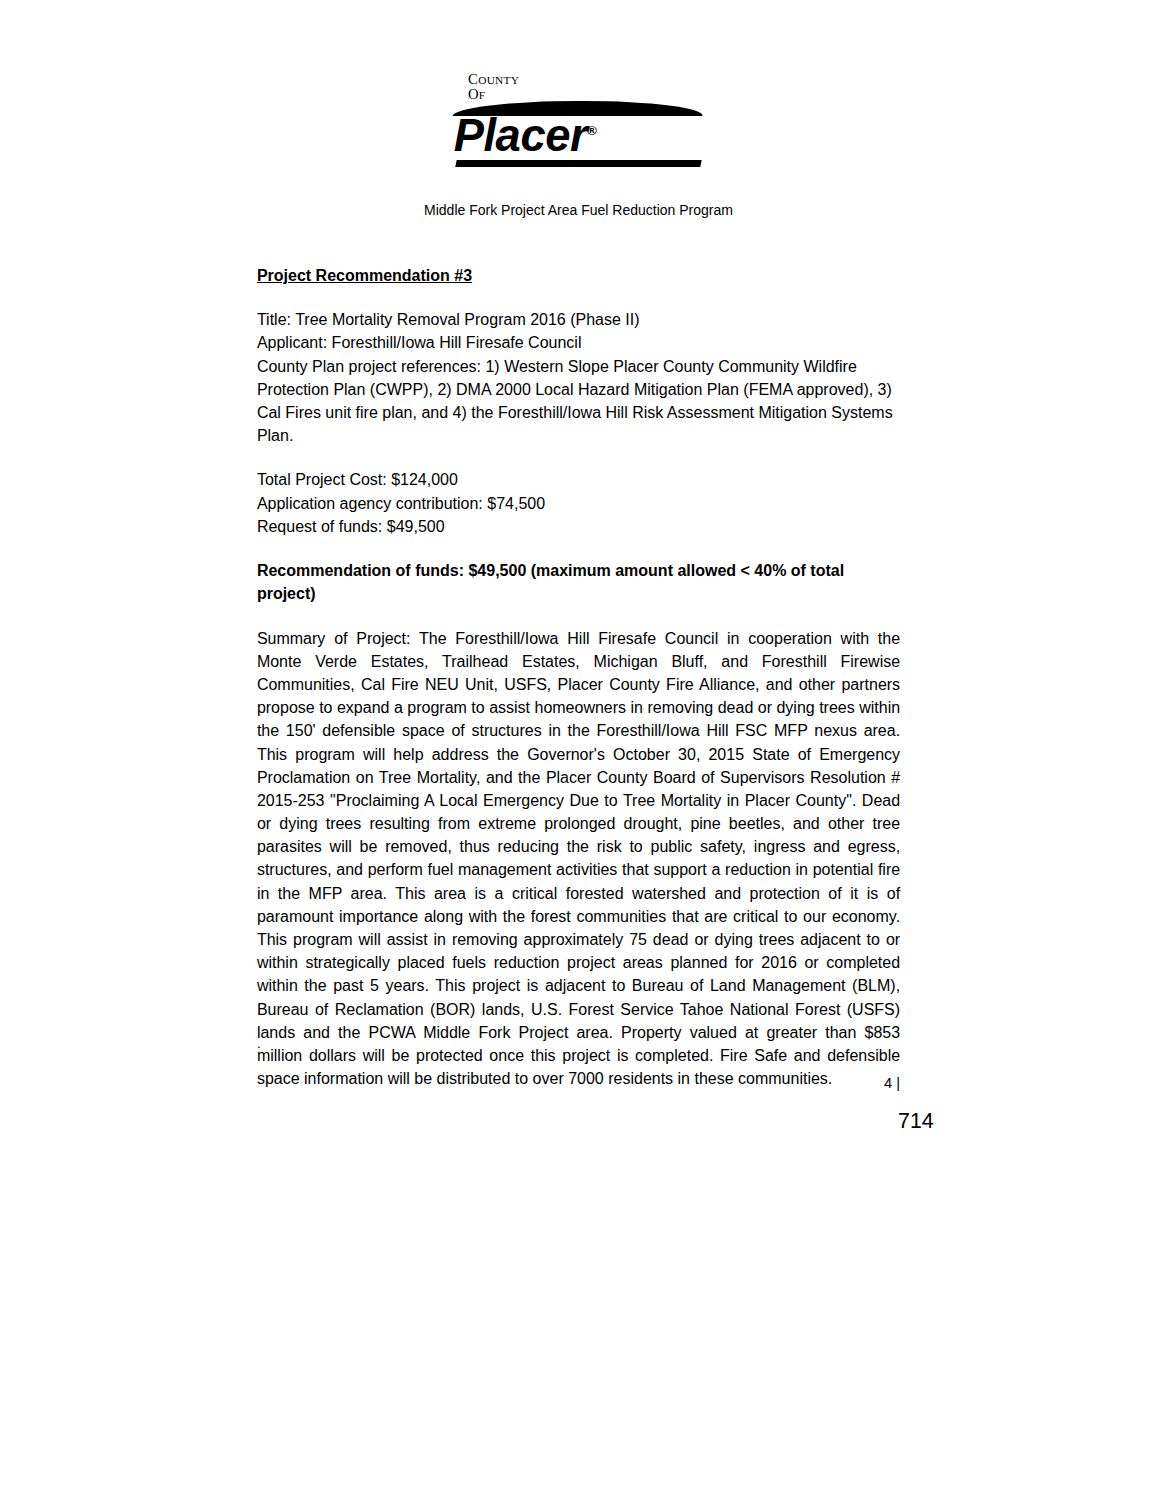COUNTY OF Placer®
Middle Fork Project Area Fuel Reduction Program
Project Recommendation #3
Title: Tree Mortality Removal Program 2016 (Phase II)
Applicant: Foresthill/Iowa Hill Firesafe Council
County Plan project references: 1) Western Slope Placer County Community Wildfire Protection Plan (CWPP), 2) DMA 2000 Local Hazard Mitigation Plan (FEMA approved), 3) Cal Fires unit fire plan, and 4) the Foresthill/Iowa Hill Risk Assessment Mitigation Systems Plan.
Total Project Cost: $124,000
Application agency contribution: $74,500
Request of funds: $49,500
Recommendation of funds: $49,500 (maximum amount allowed < 40% of total project)
Summary of Project: The Foresthill/Iowa Hill Firesafe Council in cooperation with the Monte Verde Estates, Trailhead Estates, Michigan Bluff, and Foresthill Firewise Communities, Cal Fire NEU Unit, USFS, Placer County Fire Alliance, and other partners propose to expand a program to assist homeowners in removing dead or dying trees within the 150' defensible space of structures in the Foresthill/Iowa Hill FSC MFP nexus area. This program will help address the Governor's October 30, 2015 State of Emergency Proclamation on Tree Mortality, and the Placer County Board of Supervisors Resolution # 2015-253 "Proclaiming A Local Emergency Due to Tree Mortality in Placer County". Dead or dying trees resulting from extreme prolonged drought, pine beetles, and other tree parasites will be removed, thus reducing the risk to public safety, ingress and egress, structures, and perform fuel management activities that support a reduction in potential fire in the MFP area. This area is a critical forested watershed and protection of it is of paramount importance along with the forest communities that are critical to our economy. This program will assist in removing approximately 75 dead or dying trees adjacent to or within strategically placed fuels reduction project areas planned for 2016 or completed within the past 5 years. This project is adjacent to Bureau of Land Management (BLM), Bureau of Reclamation (BOR) lands, U.S. Forest Service Tahoe National Forest (USFS) lands and the PCWA Middle Fork Project area. Property valued at greater than $853 million dollars will be protected once this project is completed. Fire Safe and defensible space information will be distributed to over 7000 residents in these communities.
.
4 |
714